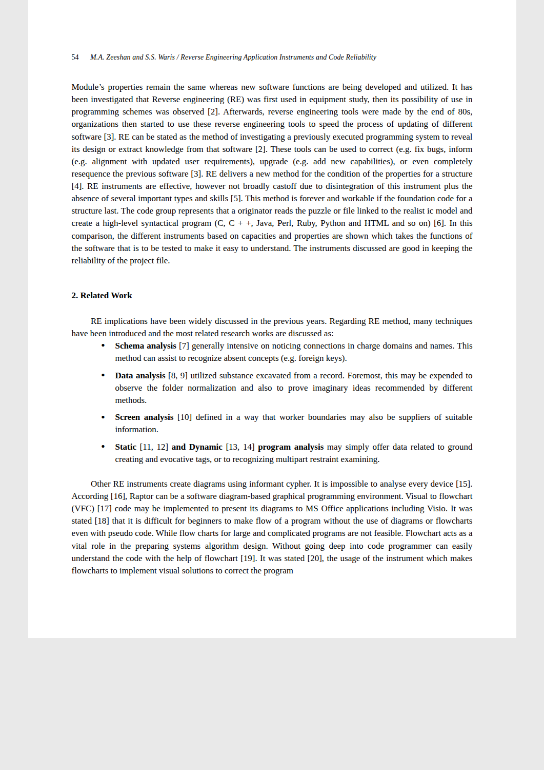54 M.A. Zeeshan and S.S. Waris / Reverse Engineering Application Instruments and Code Reliability
Module’s properties remain the same whereas new software functions are being developed and utilized. It has been investigated that Reverse engineering (RE) was first used in equipment study, then its possibility of use in programming schemes was observed [2]. Afterwards, reverse engineering tools were made by the end of 80s, organizations then started to use these reverse engineering tools to speed the process of updating of different software [3]. RE can be stated as the method of investigating a previously executed programming system to reveal its design or extract knowledge from that software [2]. These tools can be used to correct (e.g. fix bugs, inform (e.g. alignment with updated user requirements), upgrade (e.g. add new capabilities), or even completely resequence the previous software [3]. RE delivers a new method for the condition of the properties for a structure [4]. RE instruments are effective, however not broadly castoff due to disintegration of this instrument plus the absence of several important types and skills [5]. This method is forever and workable if the foundation code for a structure last. The code group represents that a originator reads the puzzle or file linked to the realist ic model and create a high-level syntactical program (C, C + +, Java, Perl, Ruby, Python and HTML and so on) [6]. In this comparison, the different instruments based on capacities and properties are shown which takes the functions of the software that is to be tested to make it easy to understand. The instruments discussed are good in keeping the reliability of the project file.
2. Related Work
RE implications have been widely discussed in the previous years. Regarding RE method, many techniques have been introduced and the most related research works are discussed as:
Schema analysis [7] generally intensive on noticing connections in charge domains and names. This method can assist to recognize absent concepts (e.g. foreign keys).
Data analysis [8, 9] utilized substance excavated from a record. Foremost, this may be expended to observe the folder normalization and also to prove imaginary ideas recommended by different methods.
Screen analysis [10] defined in a way that worker boundaries may also be suppliers of suitable information.
Static [11, 12] and Dynamic [13, 14] program analysis may simply offer data related to ground creating and evocative tags, or to recognizing multipart restraint examining.
Other RE instruments create diagrams using informant cypher. It is impossible to analyse every device [15]. According [16], Raptor can be a software diagram-based graphical programming environment. Visual to flowchart (VFC) [17] code may be implemented to present its diagrams to MS Office applications including Visio. It was stated [18] that it is difficult for beginners to make flow of a program without the use of diagrams or flowcharts even with pseudo code. While flow charts for large and complicated programs are not feasible. Flowchart acts as a vital role in the preparing systems algorithm design. Without going deep into code programmer can easily understand the code with the help of flowchart [19]. It was stated [20], the usage of the instrument which makes flowcharts to implement visual solutions to correct the program